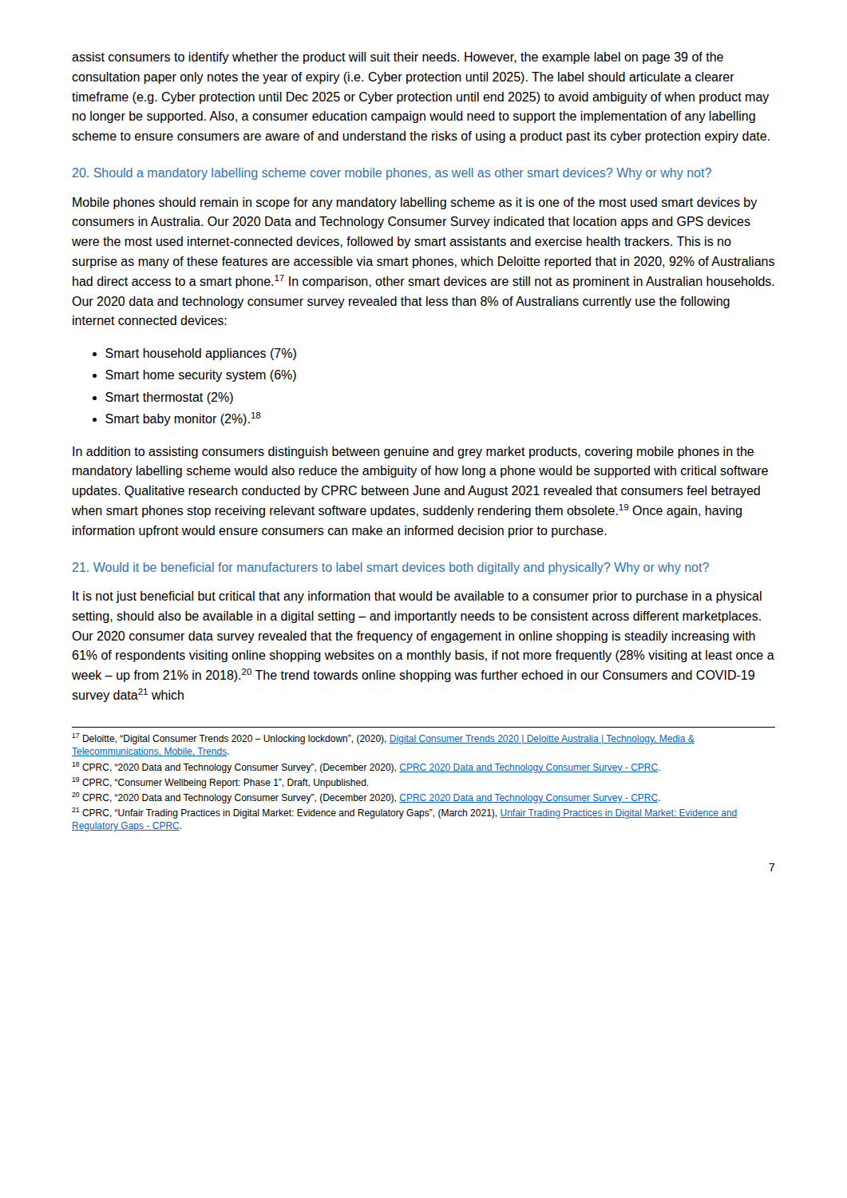assist consumers to identify whether the product will suit their needs. However, the example label on page 39 of the consultation paper only notes the year of expiry (i.e. Cyber protection until 2025). The label should articulate a clearer timeframe (e.g. Cyber protection until Dec 2025 or Cyber protection until end 2025) to avoid ambiguity of when product may no longer be supported. Also, a consumer education campaign would need to support the implementation of any labelling scheme to ensure consumers are aware of and understand the risks of using a product past its cyber protection expiry date.
20. Should a mandatory labelling scheme cover mobile phones, as well as other smart devices? Why or why not?
Mobile phones should remain in scope for any mandatory labelling scheme as it is one of the most used smart devices by consumers in Australia. Our 2020 Data and Technology Consumer Survey indicated that location apps and GPS devices were the most used internet-connected devices, followed by smart assistants and exercise health trackers. This is no surprise as many of these features are accessible via smart phones, which Deloitte reported that in 2020, 92% of Australians had direct access to a smart phone.17 In comparison, other smart devices are still not as prominent in Australian households. Our 2020 data and technology consumer survey revealed that less than 8% of Australians currently use the following internet connected devices:
Smart household appliances (7%)
Smart home security system (6%)
Smart thermostat (2%)
Smart baby monitor (2%).18
In addition to assisting consumers distinguish between genuine and grey market products, covering mobile phones in the mandatory labelling scheme would also reduce the ambiguity of how long a phone would be supported with critical software updates. Qualitative research conducted by CPRC between June and August 2021 revealed that consumers feel betrayed when smart phones stop receiving relevant software updates, suddenly rendering them obsolete.19 Once again, having information upfront would ensure consumers can make an informed decision prior to purchase.
21. Would it be beneficial for manufacturers to label smart devices both digitally and physically? Why or why not?
It is not just beneficial but critical that any information that would be available to a consumer prior to purchase in a physical setting, should also be available in a digital setting – and importantly needs to be consistent across different marketplaces. Our 2020 consumer data survey revealed that the frequency of engagement in online shopping is steadily increasing with 61% of respondents visiting online shopping websites on a monthly basis, if not more frequently (28% visiting at least once a week – up from 21% in 2018).20 The trend towards online shopping was further echoed in our Consumers and COVID-19 survey data21 which
17 Deloitte, “Digital Consumer Trends 2020 – Unlocking lockdown”, (2020), Digital Consumer Trends 2020 | Deloitte Australia | Technology, Media & Telecommunications, Mobile, Trends.
18 CPRC, “2020 Data and Technology Consumer Survey”, (December 2020), CPRC 2020 Data and Technology Consumer Survey - CPRC.
19 CPRC, “Consumer Wellbeing Report: Phase 1”, Draft, Unpublished.
20 CPRC, “2020 Data and Technology Consumer Survey”, (December 2020), CPRC 2020 Data and Technology Consumer Survey - CPRC.
21 CPRC, “Unfair Trading Practices in Digital Market: Evidence and Regulatory Gaps”, (March 2021), Unfair Trading Practices in Digital Market: Evidence and Regulatory Gaps - CPRC.
7